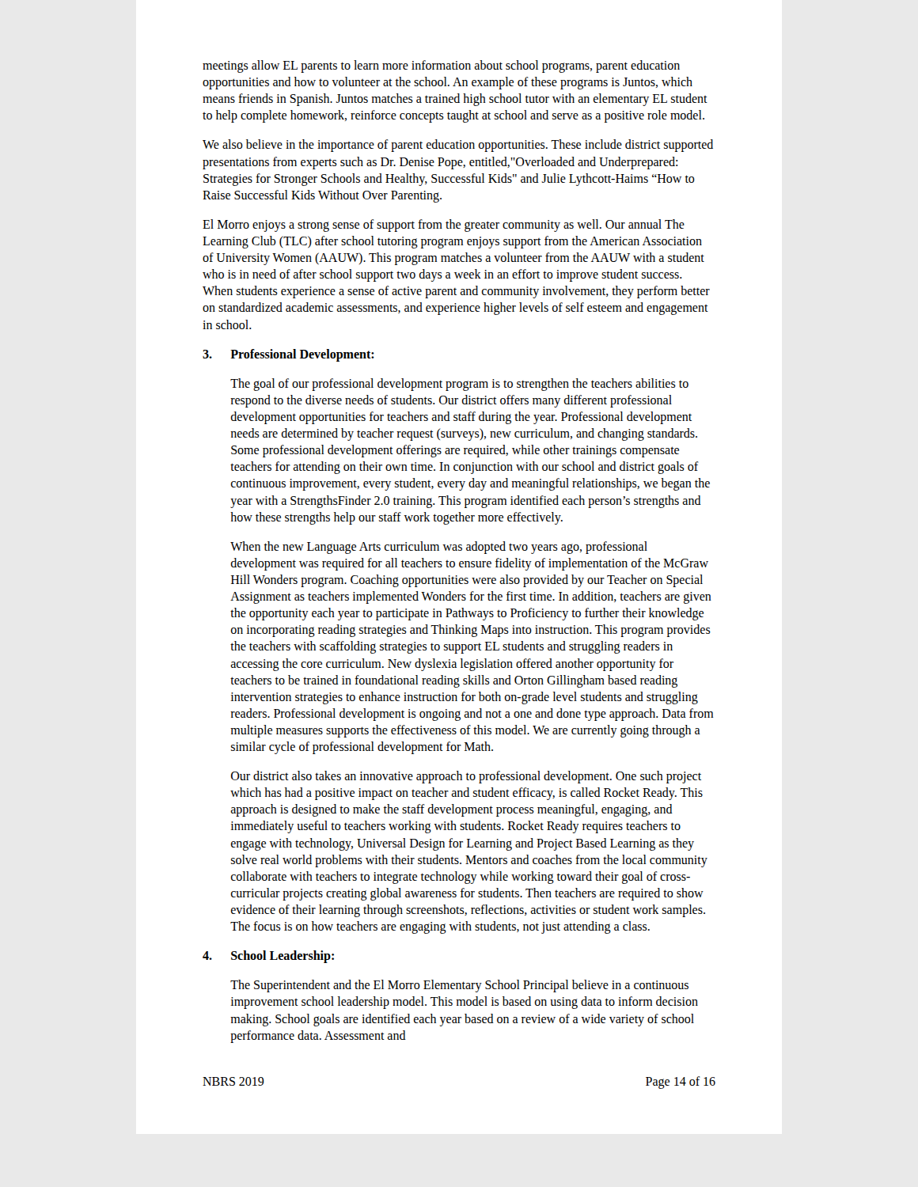meetings allow EL parents to learn more information about school programs, parent education opportunities and how to volunteer at the school. An example of these programs is Juntos, which means friends in Spanish. Juntos matches a trained high school tutor with an elementary EL student to help complete homework, reinforce concepts taught at school and serve as a positive role model.
We also believe in the importance of parent education opportunities. These include district supported presentations from experts such as Dr. Denise Pope, entitled,"Overloaded and Underprepared: Strategies for Stronger Schools and Healthy, Successful Kids" and Julie Lythcott-Haims “How to Raise Successful Kids Without Over Parenting.
El Morro enjoys a strong sense of support from the greater community as well. Our annual The Learning Club (TLC) after school tutoring program enjoys support from the American Association of University Women (AAUW). This program matches a volunteer from the AAUW with a student who is in need of after school support two days a week in an effort to improve student success. When students experience a sense of active parent and community involvement, they perform better on standardized academic assessments, and experience higher levels of self esteem and engagement in school.
3. Professional Development:
The goal of our professional development program is to strengthen the teachers abilities to respond to the diverse needs of students. Our district offers many different professional development opportunities for teachers and staff during the year. Professional development needs are determined by teacher request (surveys), new curriculum, and changing standards. Some professional development offerings are required, while other trainings compensate teachers for attending on their own time. In conjunction with our school and district goals of continuous improvement, every student, every day and meaningful relationships, we began the year with a StrengthsFinder 2.0 training. This program identified each person’s strengths and how these strengths help our staff work together more effectively.
When the new Language Arts curriculum was adopted two years ago, professional development was required for all teachers to ensure fidelity of implementation of the McGraw Hill Wonders program. Coaching opportunities were also provided by our Teacher on Special Assignment as teachers implemented Wonders for the first time. In addition, teachers are given the opportunity each year to participate in Pathways to Proficiency to further their knowledge on incorporating reading strategies and Thinking Maps into instruction. This program provides the teachers with scaffolding strategies to support EL students and struggling readers in accessing the core curriculum. New dyslexia legislation offered another opportunity for teachers to be trained in foundational reading skills and Orton Gillingham based reading intervention strategies to enhance instruction for both on-grade level students and struggling readers. Professional development is ongoing and not a one and done type approach. Data from multiple measures supports the effectiveness of this model. We are currently going through a similar cycle of professional development for Math.
Our district also takes an innovative approach to professional development. One such project which has had a positive impact on teacher and student efficacy, is called Rocket Ready. This approach is designed to make the staff development process meaningful, engaging, and immediately useful to teachers working with students. Rocket Ready requires teachers to engage with technology, Universal Design for Learning and Project Based Learning as they solve real world problems with their students. Mentors and coaches from the local community collaborate with teachers to integrate technology while working toward their goal of cross-curricular projects creating global awareness for students. Then teachers are required to show evidence of their learning through screenshots, reflections, activities or student work samples. The focus is on how teachers are engaging with students, not just attending a class.
4. School Leadership:
The Superintendent and the El Morro Elementary School Principal believe in a continuous improvement school leadership model. This model is based on using data to inform decision making. School goals are identified each year based on a review of a wide variety of school performance data. Assessment and
NBRS 2019 Page 14 of 16